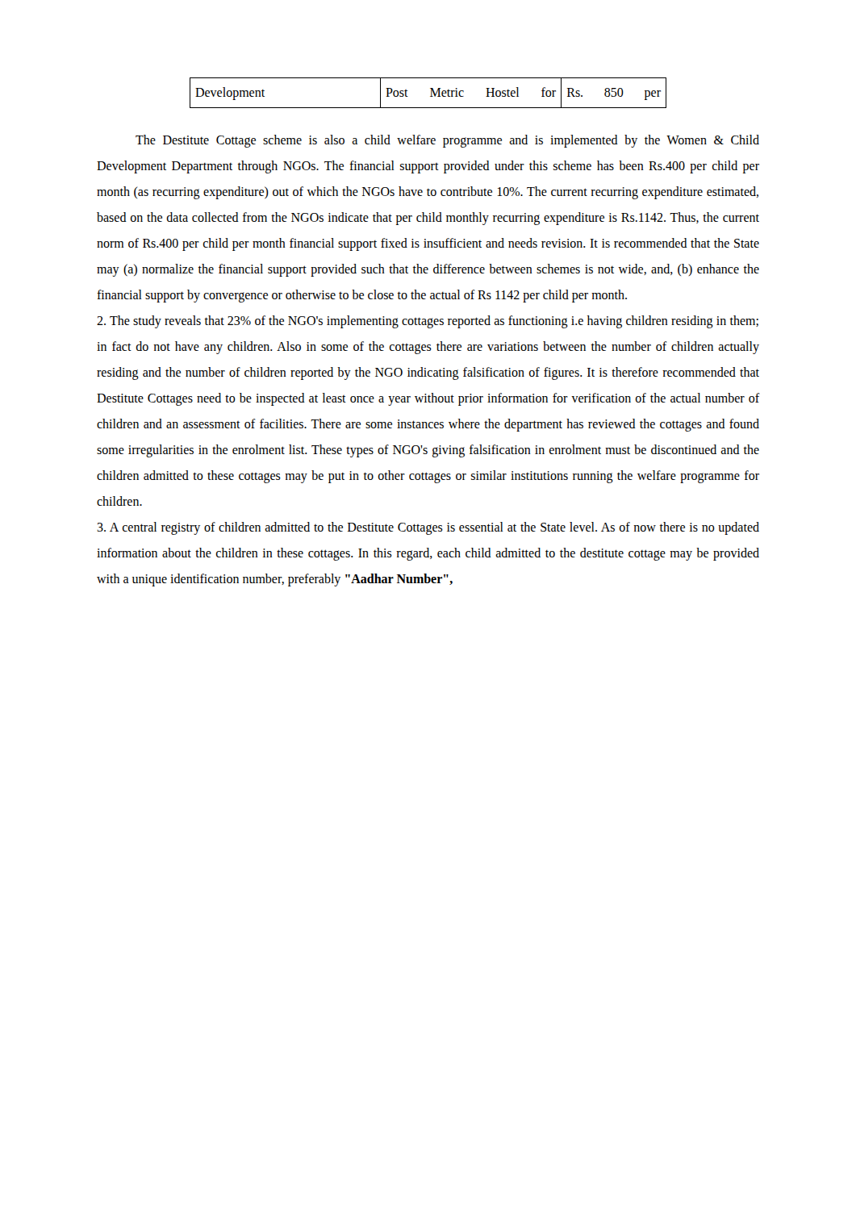| Development | Post Metric Hostel for | Rs. 850 per |
The Destitute Cottage scheme is also a child welfare programme and is implemented by the Women & Child Development Department through NGOs. The financial support provided under this scheme has been Rs.400 per child per month (as recurring expenditure) out of which the NGOs have to contribute 10%. The current recurring expenditure estimated, based on the data collected from the NGOs indicate that per child monthly recurring expenditure is Rs.1142. Thus, the current norm of Rs.400 per child per month financial support fixed is insufficient and needs revision. It is recommended that the State may (a) normalize the financial support provided such that the difference between schemes is not wide, and, (b) enhance the financial support by convergence or otherwise to be close to the actual of Rs 1142 per child per month.
2. The study reveals that 23% of the NGO's implementing cottages reported as functioning i.e having children residing in them; in fact do not have any children. Also in some of the cottages there are variations between the number of children actually residing and the number of children reported by the NGO indicating falsification of figures. It is therefore recommended that Destitute Cottages need to be inspected at least once a year without prior information for verification of the actual number of children and an assessment of facilities. There are some instances where the department has reviewed the cottages and found some irregularities in the enrolment list. These types of NGO's giving falsification in enrolment must be discontinued and the children admitted to these cottages may be put in to other cottages or similar institutions running the welfare programme for children.
3. A central registry of children admitted to the Destitute Cottages is essential at the State level. As of now there is no updated information about the children in these cottages. In this regard, each child admitted to the destitute cottage may be provided with a unique identification number, preferably "Aadhar Number",